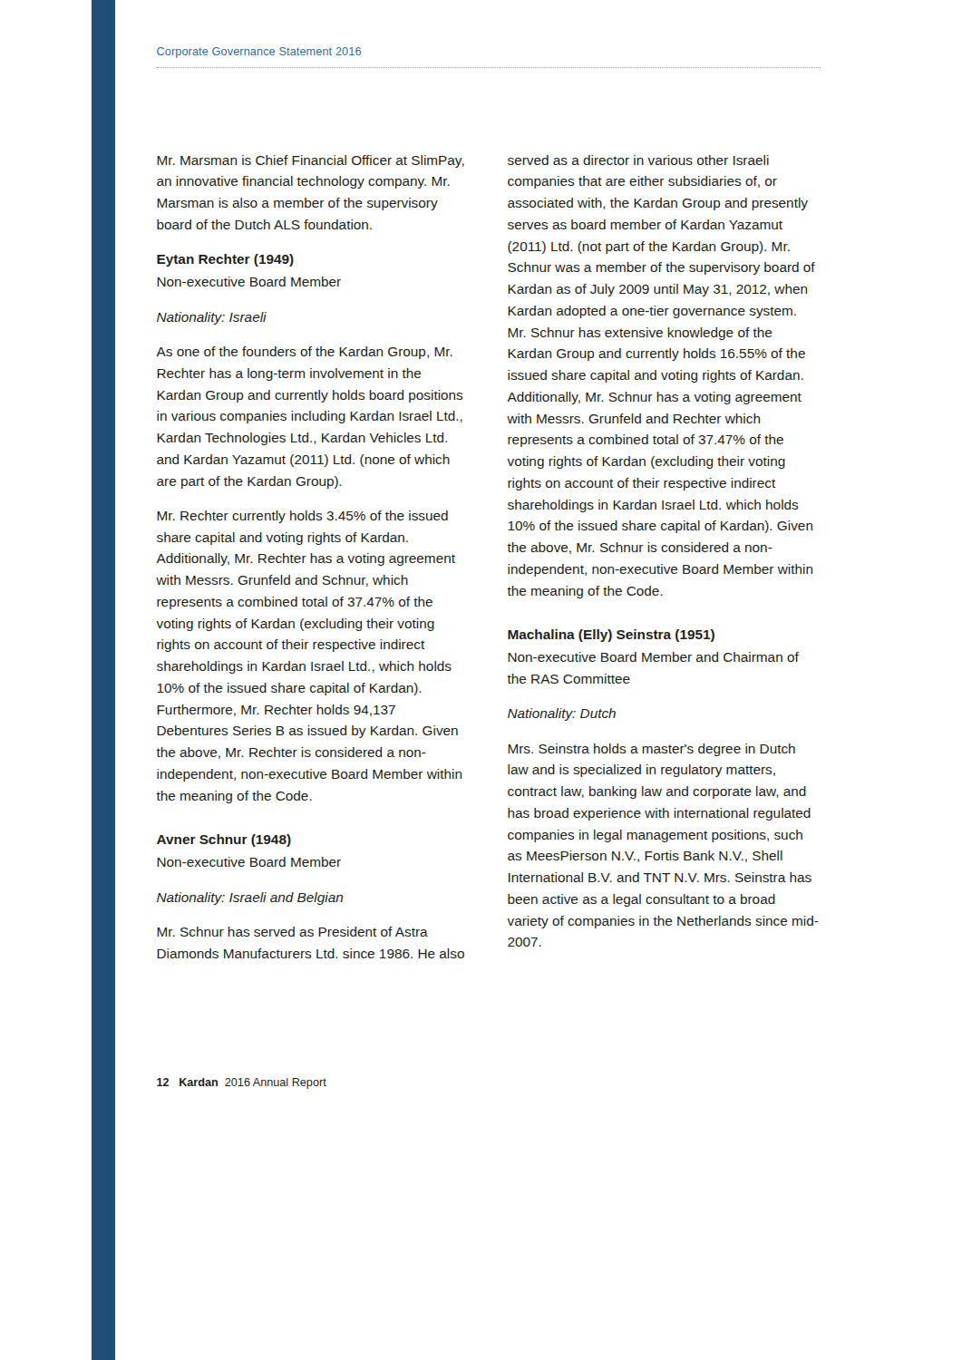Corporate Governance Statement 2016
Mr. Marsman is Chief Financial Officer at SlimPay, an innovative financial technology company. Mr. Marsman is also a member of the supervisory board of the Dutch ALS foundation.
Eytan Rechter (1949)
Non-executive Board Member
Nationality: Israeli
As one of the founders of the Kardan Group, Mr. Rechter has a long-term involvement in the Kardan Group and currently holds board positions in various companies including Kardan Israel Ltd., Kardan Technologies Ltd., Kardan Vehicles Ltd. and Kardan Yazamut (2011) Ltd. (none of which are part of the Kardan Group).
Mr. Rechter currently holds 3.45% of the issued share capital and voting rights of Kardan. Additionally, Mr. Rechter has a voting agreement with Messrs. Grunfeld and Schnur, which represents a combined total of 37.47% of the voting rights of Kardan (excluding their voting rights on account of their respective indirect shareholdings in Kardan Israel Ltd., which holds 10% of the issued share capital of Kardan). Furthermore, Mr. Rechter holds 94,137 Debentures Series B as issued by Kardan. Given the above, Mr. Rechter is considered a non-independent, non-executive Board Member within the meaning of the Code.
Avner Schnur (1948)
Non-executive Board Member
Nationality: Israeli and Belgian
Mr. Schnur has served as President of Astra Diamonds Manufacturers Ltd. since 1986. He also served as a director in various other Israeli companies that are either subsidiaries of, or associated with, the Kardan Group and presently serves as board member of Kardan Yazamut (2011) Ltd. (not part of the Kardan Group). Mr. Schnur was a member of the supervisory board of Kardan as of July 2009 until May 31, 2012, when Kardan adopted a one-tier governance system. Mr. Schnur has extensive knowledge of the Kardan Group and currently holds 16.55% of the issued share capital and voting rights of Kardan. Additionally, Mr. Schnur has a voting agreement with Messrs. Grunfeld and Rechter which represents a combined total of 37.47% of the voting rights of Kardan (excluding their voting rights on account of their respective indirect shareholdings in Kardan Israel Ltd. which holds 10% of the issued share capital of Kardan). Given the above, Mr. Schnur is considered a non-independent, non-executive Board Member within the meaning of the Code.
Machalina (Elly) Seinstra (1951)
Non-executive Board Member and Chairman of the RAS Committee
Nationality: Dutch
Mrs. Seinstra holds a master's degree in Dutch law and is specialized in regulatory matters, contract law, banking law and corporate law, and has broad experience with international regulated companies in legal management positions, such as MeesPierson N.V., Fortis Bank N.V., Shell International B.V. and TNT N.V. Mrs. Seinstra has been active as a legal consultant to a broad variety of companies in the Netherlands since mid-2007.
12 Kardan 2016 Annual Report